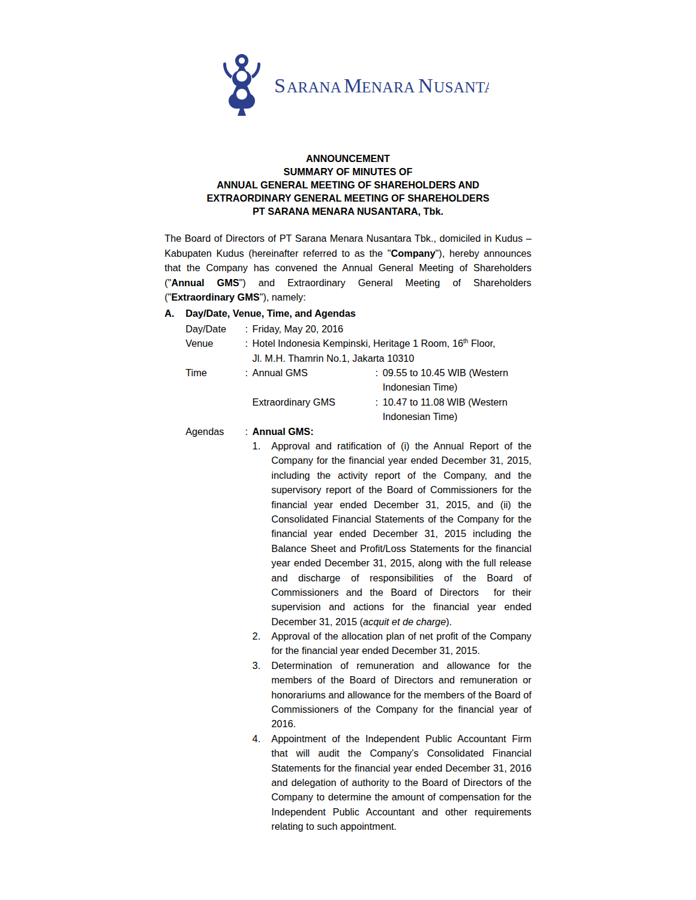S ARANA M ENARA N USANTARA
ANNOUNCEMENT
SUMMARY OF MINUTES OF
ANNUAL GENERAL MEETING OF SHAREHOLDERS AND
EXTRAORDINARY GENERAL MEETING OF SHAREHOLDERS
PT SARANA MENARA NUSANTARA, Tbk.
The Board of Directors of PT Sarana Menara Nusantara Tbk., domiciled in Kudus – Kabupaten Kudus (hereinafter referred to as the "Company"), hereby announces that the Company has convened the Annual General Meeting of Shareholders ("Annual GMS") and Extraordinary General Meeting of Shareholders ("Extraordinary GMS"), namely:
A. Day/Date, Venue, Time, and Agendas
| Day/Date | : | Friday, May 20, 2016 |
| Venue | : | Hotel Indonesia Kempinski, Heritage 1 Room, 16 th Floor, Jl. M.H. Thamrin No.1, Jakarta 10310 |
| Time | : | / Annual GMS / : / 09.55 to 10.45 WIB (Western Indonesian Time) / / Extraordinary GMS / : / 10.47 to 11.08 WIB (Western Indonesian Time) / |
| Agendas | : | Annual GMS: 1. Approval and ratification of (i) the Annual Report of the Company for the financial year ended December 31, 2015, including the activity report of the Company, and the supervisory report of the Board of Commissioners for the financial year ended December 31, 2015, and (ii) the Consolidated Financial Statements of the Company for the financial year ended December 31, 2015 including the Balance Sheet and Profit/Loss Statements for the financial year ended December 31, 2015, along with the full release and discharge of responsibilities of the Board of Commissioners and the Board of Directors for their supervision and actions for the financial year ended December 31, 2015 ( acquit et de charge ). 2. Approval of the allocation plan of net profit of the Company for the financial year ended December 31, 2015. 3. Determination of remuneration and allowance for the members of the Board of Directors and remuneration or honorariums and allowance for the members of the Board of Commissioners of the Company for the financial year of 2016. 4. Appointment of the Independent Public Accountant Firm that will audit the Company’s Consolidated Financial Statements for the financial year ended December 31, 2016 and delegation of authority to the Board of Directors of the Company to determine the amount of compensation for the Independent Public Accountant and other requirements relating to such appointment. |